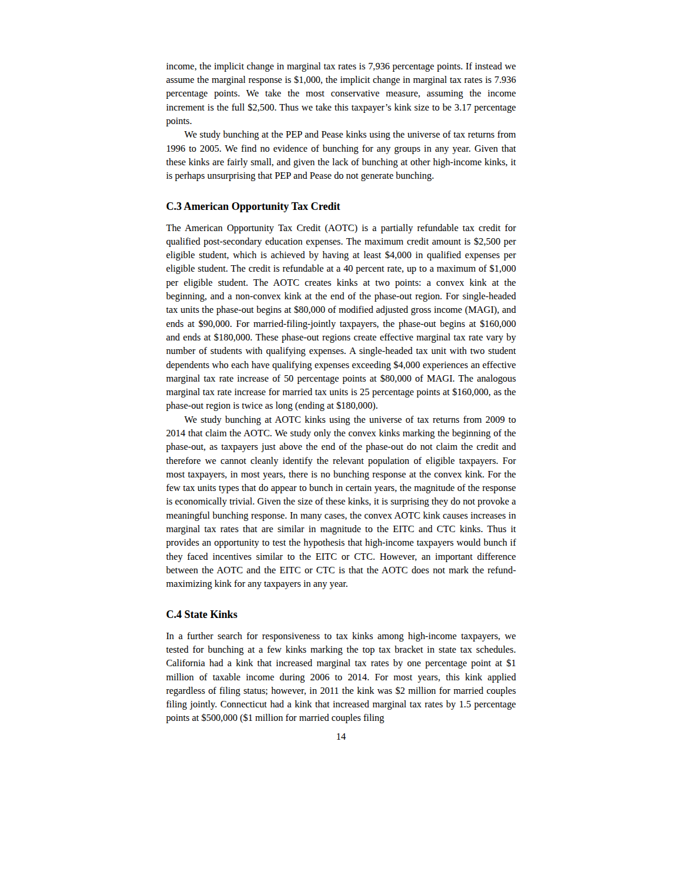income, the implicit change in marginal tax rates is 7,936 percentage points. If instead we assume the marginal response is $1,000, the implicit change in marginal tax rates is 7.936 percentage points. We take the most conservative measure, assuming the income increment is the full $2,500. Thus we take this taxpayer’s kink size to be 3.17 percentage points.
We study bunching at the PEP and Pease kinks using the universe of tax returns from 1996 to 2005. We find no evidence of bunching for any groups in any year. Given that these kinks are fairly small, and given the lack of bunching at other high-income kinks, it is perhaps unsurprising that PEP and Pease do not generate bunching.
C.3 American Opportunity Tax Credit
The American Opportunity Tax Credit (AOTC) is a partially refundable tax credit for qualified post-secondary education expenses. The maximum credit amount is $2,500 per eligible student, which is achieved by having at least $4,000 in qualified expenses per eligible student. The credit is refundable at a 40 percent rate, up to a maximum of $1,000 per eligible student. The AOTC creates kinks at two points: a convex kink at the beginning, and a non-convex kink at the end of the phase-out region. For single-headed tax units the phase-out begins at $80,000 of modified adjusted gross income (MAGI), and ends at $90,000. For married-filing-jointly taxpayers, the phase-out begins at $160,000 and ends at $180,000. These phase-out regions create effective marginal tax rate vary by number of students with qualifying expenses. A single-headed tax unit with two student dependents who each have qualifying expenses exceeding $4,000 experiences an effective marginal tax rate increase of 50 percentage points at $80,000 of MAGI. The analogous marginal tax rate increase for married tax units is 25 percentage points at $160,000, as the phase-out region is twice as long (ending at $180,000).
We study bunching at AOTC kinks using the universe of tax returns from 2009 to 2014 that claim the AOTC. We study only the convex kinks marking the beginning of the phase-out, as taxpayers just above the end of the phase-out do not claim the credit and therefore we cannot cleanly identify the relevant population of eligible taxpayers. For most taxpayers, in most years, there is no bunching response at the convex kink. For the few tax units types that do appear to bunch in certain years, the magnitude of the response is economically trivial. Given the size of these kinks, it is surprising they do not provoke a meaningful bunching response. In many cases, the convex AOTC kink causes increases in marginal tax rates that are similar in magnitude to the EITC and CTC kinks. Thus it provides an opportunity to test the hypothesis that high-income taxpayers would bunch if they faced incentives similar to the EITC or CTC. However, an important difference between the AOTC and the EITC or CTC is that the AOTC does not mark the refund-maximizing kink for any taxpayers in any year.
C.4 State Kinks
In a further search for responsiveness to tax kinks among high-income taxpayers, we tested for bunching at a few kinks marking the top tax bracket in state tax schedules. California had a kink that increased marginal tax rates by one percentage point at $1 million of taxable income during 2006 to 2014. For most years, this kink applied regardless of filing status; however, in 2011 the kink was $2 million for married couples filing jointly. Connecticut had a kink that increased marginal tax rates by 1.5 percentage points at $500,000 ($1 million for married couples filing
14